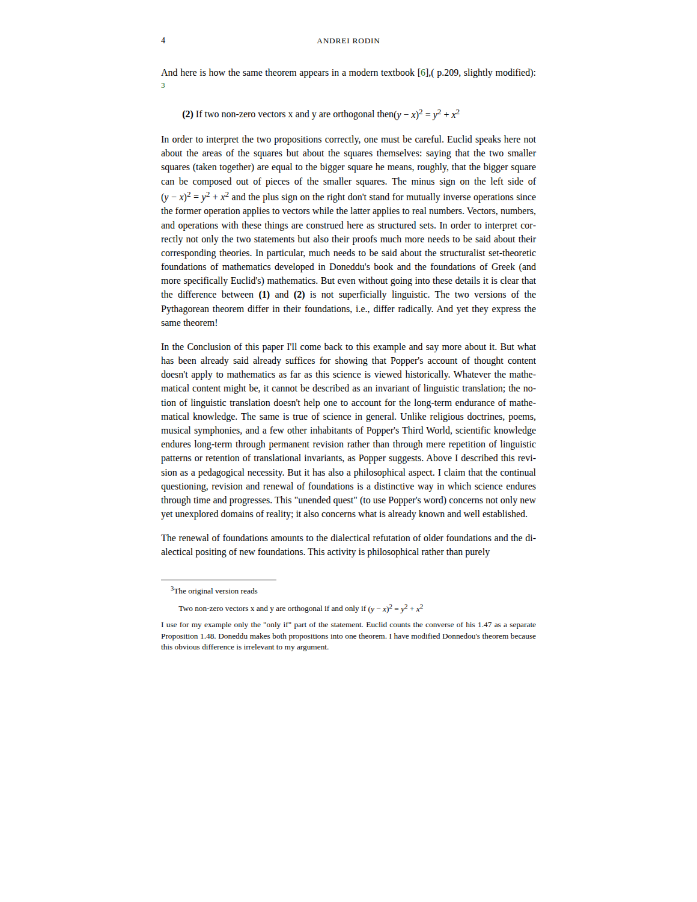4
Andrei Rodin
And here is how the same theorem appears in a modern textbook [6],( p.209, slightly modified): 3
(2) If two non-zero vectors x and y are orthogonal then(y − x)2 = y2 + x2
In order to interpret the two propositions correctly, one must be careful. Euclid speaks here not about the areas of the squares but about the squares themselves: saying that the two smaller squares (taken together) are equal to the bigger square he means, roughly, that the bigger square can be composed out of pieces of the smaller squares. The minus sign on the left side of (y − x)2 = y2 + x2 and the plus sign on the right don't stand for mutually inverse operations since the former operation applies to vectors while the latter applies to real numbers. Vectors, numbers, and operations with these things are construed here as structured sets. In order to interpret correctly not only the two statements but also their proofs much more needs to be said about their corresponding theories. In particular, much needs to be said about the structuralist set-theoretic foundations of mathematics developed in Doneddu's book and the foundations of Greek (and more specifically Euclid's) mathematics. But even without going into these details it is clear that the difference between (1) and (2) is not superficially linguistic. The two versions of the Pythagorean theorem differ in their foundations, i.e., differ radically. And yet they express the same theorem!
In the Conclusion of this paper I'll come back to this example and say more about it. But what has been already said already suffices for showing that Popper's account of thought content doesn't apply to mathematics as far as this science is viewed historically. Whatever the mathematical content might be, it cannot be described as an invariant of linguistic translation; the notion of linguistic translation doesn't help one to account for the long-term endurance of mathematical knowledge. The same is true of science in general. Unlike religious doctrines, poems, musical symphonies, and a few other inhabitants of Popper's Third World, scientific knowledge endures long-term through permanent revision rather than through mere repetition of linguistic patterns or retention of translational invariants, as Popper suggests. Above I described this revision as a pedagogical necessity. But it has also a philosophical aspect. I claim that the continual questioning, revision and renewal of foundations is a distinctive way in which science endures through time and progresses. This "unended quest" (to use Popper's word) concerns not only new yet unexplored domains of reality; it also concerns what is already known and well established.
The renewal of foundations amounts to the dialectical refutation of older foundations and the dialectical positing of new foundations. This activity is philosophical rather than purely
3 The original version reads
Two non-zero vectors x and y are orthogonal if and only if (y − x)2 = y2 + x2
I use for my example only the "only if" part of the statement. Euclid counts the converse of his 1.47 as a separate Proposition 1.48. Doneddu makes both propositions into one theorem. I have modified Donnedou's theorem because this obvious difference is irrelevant to my argument.